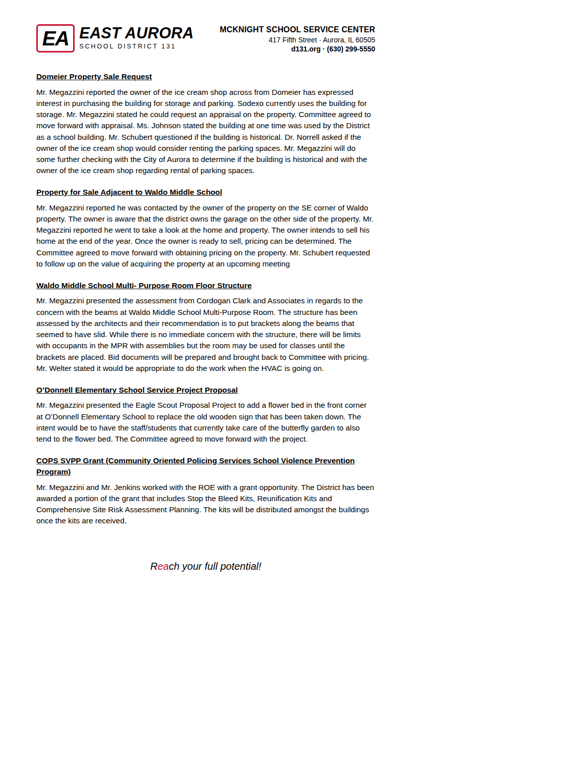EA
EAST AURORA
SCHOOL DISTRICT 131
MCKNIGHT SCHOOL SERVICE CENTER
417 Fifth Street · Aurora, IL 60505
d131.org · (630) 299-5550
Domeier Property Sale Request
Mr. Megazzini reported the owner of the ice cream shop across from Domeier has expressed interest in purchasing the building for storage and parking. Sodexo currently uses the building for storage. Mr. Megazzini stated he could request an appraisal on the property. Committee agreed to move forward with appraisal. Ms. Johnson stated the building at one time was used by the District as a school building. Mr. Schubert questioned if the building is historical. Dr. Norrell asked if the owner of the ice cream shop would consider renting the parking spaces. Mr. Megazzini will do some further checking with the City of Aurora to determine if the building is historical and with the owner of the ice cream shop regarding rental of parking spaces.
Property for Sale Adjacent to Waldo Middle School
Mr. Megazzini reported he was contacted by the owner of the property on the SE corner of Waldo property. The owner is aware that the district owns the garage on the other side of the property. Mr. Megazzini reported he went to take a look at the home and property. The owner intends to sell his home at the end of the year. Once the owner is ready to sell, pricing can be determined. The Committee agreed to move forward with obtaining pricing on the property. Mr. Schubert requested to follow up on the value of acquiring the property at an upcoming meeting
Waldo Middle School Multi- Purpose Room Floor Structure
Mr. Megazzini presented the assessment from Cordogan Clark and Associates in regards to the concern with the beams at Waldo Middle School Multi-Purpose Room. The structure has been assessed by the architects and their recommendation is to put brackets along the beams that seemed to have slid. While there is no immediate concern with the structure, there will be limits with occupants in the MPR with assemblies but the room may be used for classes until the brackets are placed. Bid documents will be prepared and brought back to Committee with pricing. Mr. Welter stated it would be appropriate to do the work when the HVAC is going on.
O’Donnell Elementary School Service Project Proposal
Mr. Megazzini presented the Eagle Scout Proposal Project to add a flower bed in the front corner at O’Donnell Elementary School to replace the old wooden sign that has been taken down. The intent would be to have the staff/students that currently take care of the butterfly garden to also tend to the flower bed. The Committee agreed to move forward with the project.
COPS SVPP Grant (Community Oriented Policing Services School Violence Prevention Program)
Mr. Megazzini and Mr. Jenkins worked with the ROE with a grant opportunity. The District has been awarded a portion of the grant that includes Stop the Bleed Kits, Reunification Kits and Comprehensive Site Risk Assessment Planning. The kits will be distributed amongst the buildings once the kits are received.
Rea ch your full potential!